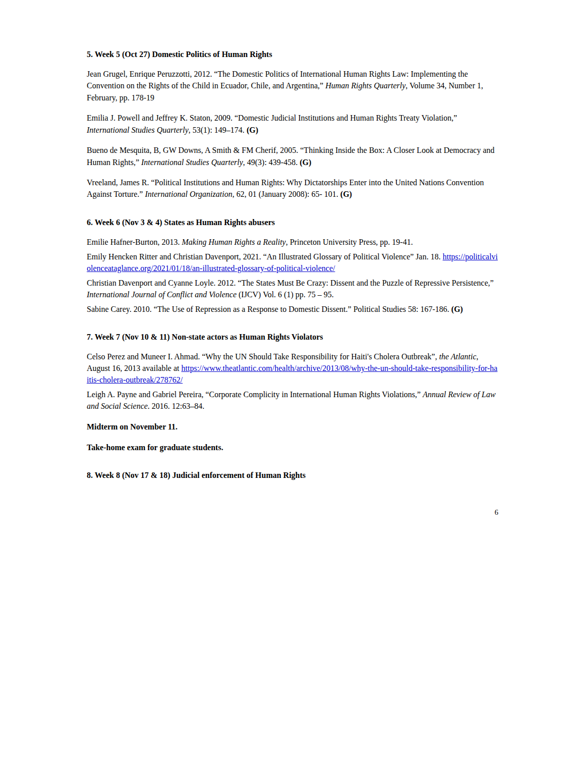5. Week 5 (Oct 27) Domestic Politics of Human Rights
Jean Grugel, Enrique Peruzzotti, 2012. “The Domestic Politics of International Human Rights Law: Implementing the Convention on the Rights of the Child in Ecuador, Chile, and Argentina,” Human Rights Quarterly, Volume 34, Number 1, February, pp. 178-19
Emilia J. Powell and Jeffrey K. Staton, 2009. “Domestic Judicial Institutions and Human Rights Treaty Violation,” International Studies Quarterly, 53(1): 149–174. (G)
Bueno de Mesquita, B, GW Downs, A Smith & FM Cherif, 2005. “Thinking Inside the Box: A Closer Look at Democracy and Human Rights,” International Studies Quarterly, 49(3): 439-458. (G)
Vreeland, James R. “Political Institutions and Human Rights: Why Dictatorships Enter into the United Nations Convention Against Torture.” International Organization, 62, 01 (January 2008): 65- 101. (G)
6. Week 6 (Nov 3 & 4) States as Human Rights abusers
Emilie Hafner-Burton, 2013. Making Human Rights a Reality, Princeton University Press, pp. 19-41.
Emily Hencken Ritter and Christian Davenport, 2021. “An Illustrated Glossary of Political Violence” Jan. 18. https://politicalviolenceataglance.org/2021/01/18/an-illustrated-glossary-of-political-violence/
Christian Davenport and Cyanne Loyle. 2012. “The States Must Be Crazy: Dissent and the Puzzle of Repressive Persistence,” International Journal of Conflict and Violence (IJCV) Vol. 6 (1) pp. 75 – 95.
Sabine Carey. 2010. “The Use of Repression as a Response to Domestic Dissent.” Political Studies 58: 167-186. (G)
7. Week 7 (Nov 10 & 11) Non-state actors as Human Rights Violators
Celso Perez and Muneer I. Ahmad. “Why the UN Should Take Responsibility for Haiti's Cholera Outbreak”, the Atlantic, August 16, 2013 available at https://www.theatlantic.com/health/archive/2013/08/why-the-un-should-take-responsibility-for-haitis-cholera-outbreak/278762/
Leigh A. Payne and Gabriel Pereira, “Corporate Complicity in International Human Rights Violations,” Annual Review of Law and Social Science. 2016. 12:63–84.
Midterm on November 11.
Take-home exam for graduate students.
8. Week 8 (Nov 17 & 18) Judicial enforcement of Human Rights
6